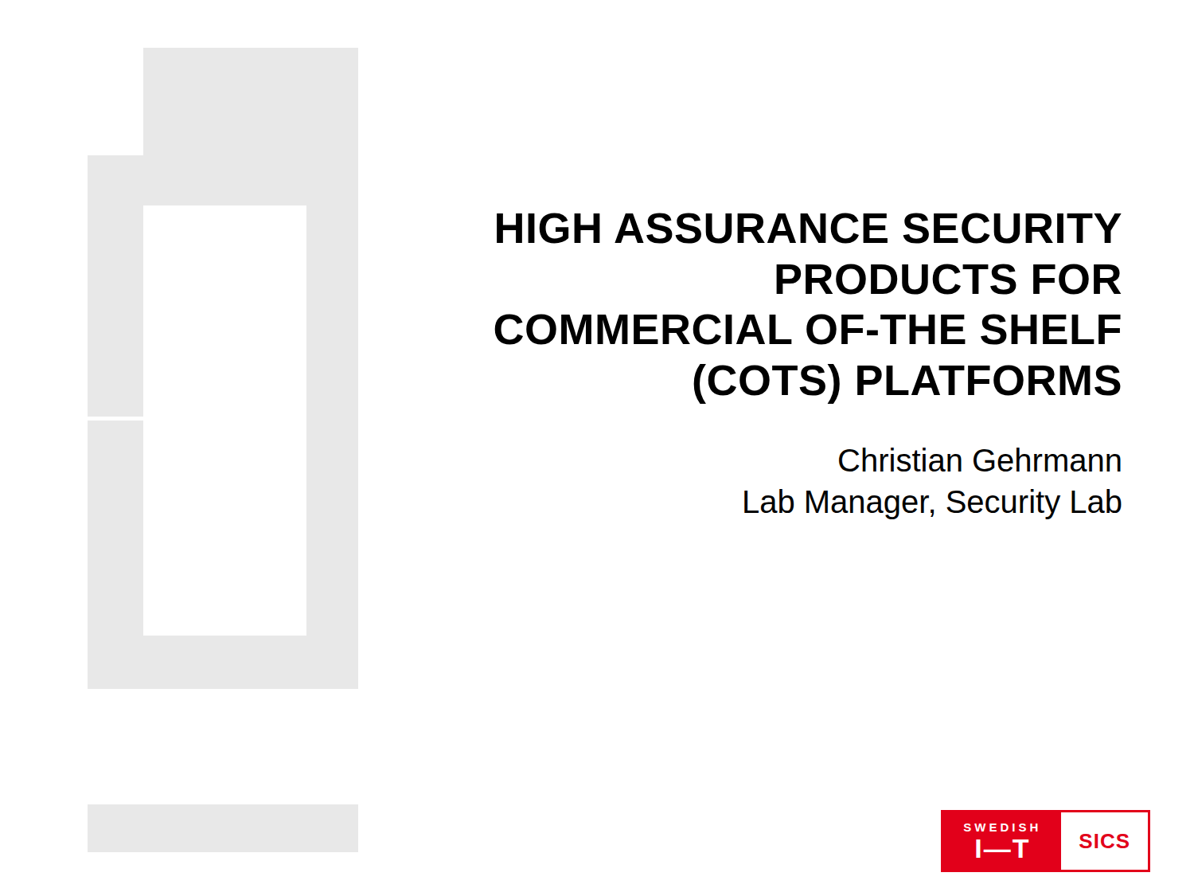HIGH ASSURANCE SECURITY PRODUCTS FOR COMMERCIAL OF-THE SHELF (COTS) PLATFORMS
Christian Gehrmann
Lab Manager, Security Lab
SWEDISH I—T
SICS